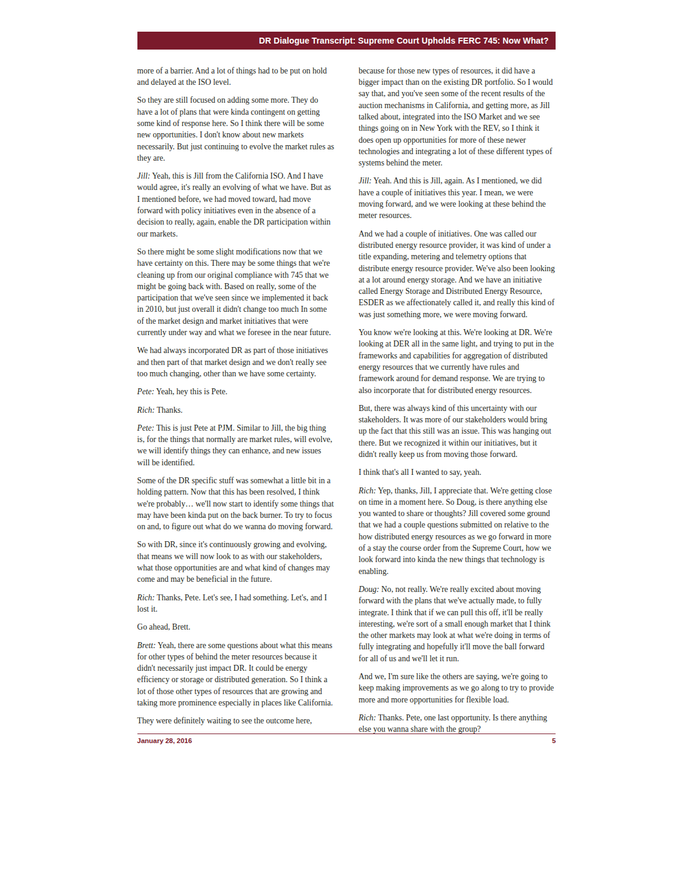DR Dialogue Transcript: Supreme Court Upholds FERC 745: Now What?
more of a barrier. And a lot of things had to be put on hold and delayed at the ISO level.
So they are still focused on adding some more. They do have a lot of plans that were kinda contingent on getting some kind of response here. So I think there will be some new opportunities. I don't know about new markets necessarily. But just continuing to evolve the market rules as they are.
Jill: Yeah, this is Jill from the California ISO. And I have would agree, it's really an evolving of what we have. But as I mentioned before, we had moved toward, had move forward with policy initiatives even in the absence of a decision to really, again, enable the DR participation within our markets.
So there might be some slight modifications now that we have certainty on this. There may be some things that we're cleaning up from our original compliance with 745 that we might be going back with. Based on really, some of the participation that we've seen since we implemented it back in 2010, but just overall it didn't change too much In some of the market design and market initiatives that were currently under way and what we foresee in the near future.
We had always incorporated DR as part of those initiatives and then part of that market design and we don't really see too much changing, other than we have some certainty.
Pete: Yeah, hey this is Pete.
Rich: Thanks.
Pete: This is just Pete at PJM. Similar to Jill, the big thing is, for the things that normally are market rules, will evolve, we will identify things they can enhance, and new issues will be identified.
Some of the DR specific stuff was somewhat a little bit in a holding pattern. Now that this has been resolved, I think we're probably… we'll now start to identify some things that may have been kinda put on the back burner. To try to focus on and, to figure out what do we wanna do moving forward.
So with DR, since it's continuously growing and evolving, that means we will now look to as with our stakeholders, what those opportunities are and what kind of changes may come and may be beneficial in the future.
Rich: Thanks, Pete. Let's see, I had something. Let's, and I lost it.
Go ahead, Brett.
Brett: Yeah, there are some questions about what this means for other types of behind the meter resources because it didn't necessarily just impact DR. It could be energy efficiency or storage or distributed generation. So I think a lot of those other types of resources that are growing and taking more prominence especially in places like California.
They were definitely waiting to see the outcome here,
because for those new types of resources, it did have a bigger impact than on the existing DR portfolio. So I would say that, and you've seen some of the recent results of the auction mechanisms in California, and getting more, as Jill talked about, integrated into the ISO Market and we see things going on in New York with the REV, so I think it does open up opportunities for more of these newer technologies and integrating a lot of these different types of systems behind the meter.
Jill: Yeah. And this is Jill, again. As I mentioned, we did have a couple of initiatives this year. I mean, we were moving forward, and we were looking at these behind the meter resources.
And we had a couple of initiatives. One was called our distributed energy resource provider, it was kind of under a title expanding, metering and telemetry options that distribute energy resource provider. We've also been looking at a lot around energy storage. And we have an initiative called Energy Storage and Distributed Energy Resource, ESDER as we affectionately called it, and really this kind of was just something more, we were moving forward.
You know we're looking at this. We're looking at DR. We're looking at DER all in the same light, and trying to put in the frameworks and capabilities for aggregation of distributed energy resources that we currently have rules and framework around for demand response. We are trying to also incorporate that for distributed energy resources.
But, there was always kind of this uncertainty with our stakeholders. It was more of our stakeholders would bring up the fact that this still was an issue. This was hanging out there. But we recognized it within our initiatives, but it didn't really keep us from moving those forward.
I think that's all I wanted to say, yeah.
Rich: Yep, thanks, Jill, I appreciate that. We're getting close on time in a moment here. So Doug, is there anything else you wanted to share or thoughts? Jill covered some ground that we had a couple questions submitted on relative to the how distributed energy resources as we go forward in more of a stay the course order from the Supreme Court, how we look forward into kinda the new things that technology is enabling.
Doug: No, not really. We're really excited about moving forward with the plans that we've actually made, to fully integrate. I think that if we can pull this off, it'll be really interesting, we're sort of a small enough market that I think the other markets may look at what we're doing in terms of fully integrating and hopefully it'll move the ball forward for all of us and we'll let it run.
And we, I'm sure like the others are saying, we're going to keep making improvements as we go along to try to provide more and more opportunities for flexible load.
Rich: Thanks. Pete, one last opportunity. Is there anything else you wanna share with the group?
January 28, 2016 5